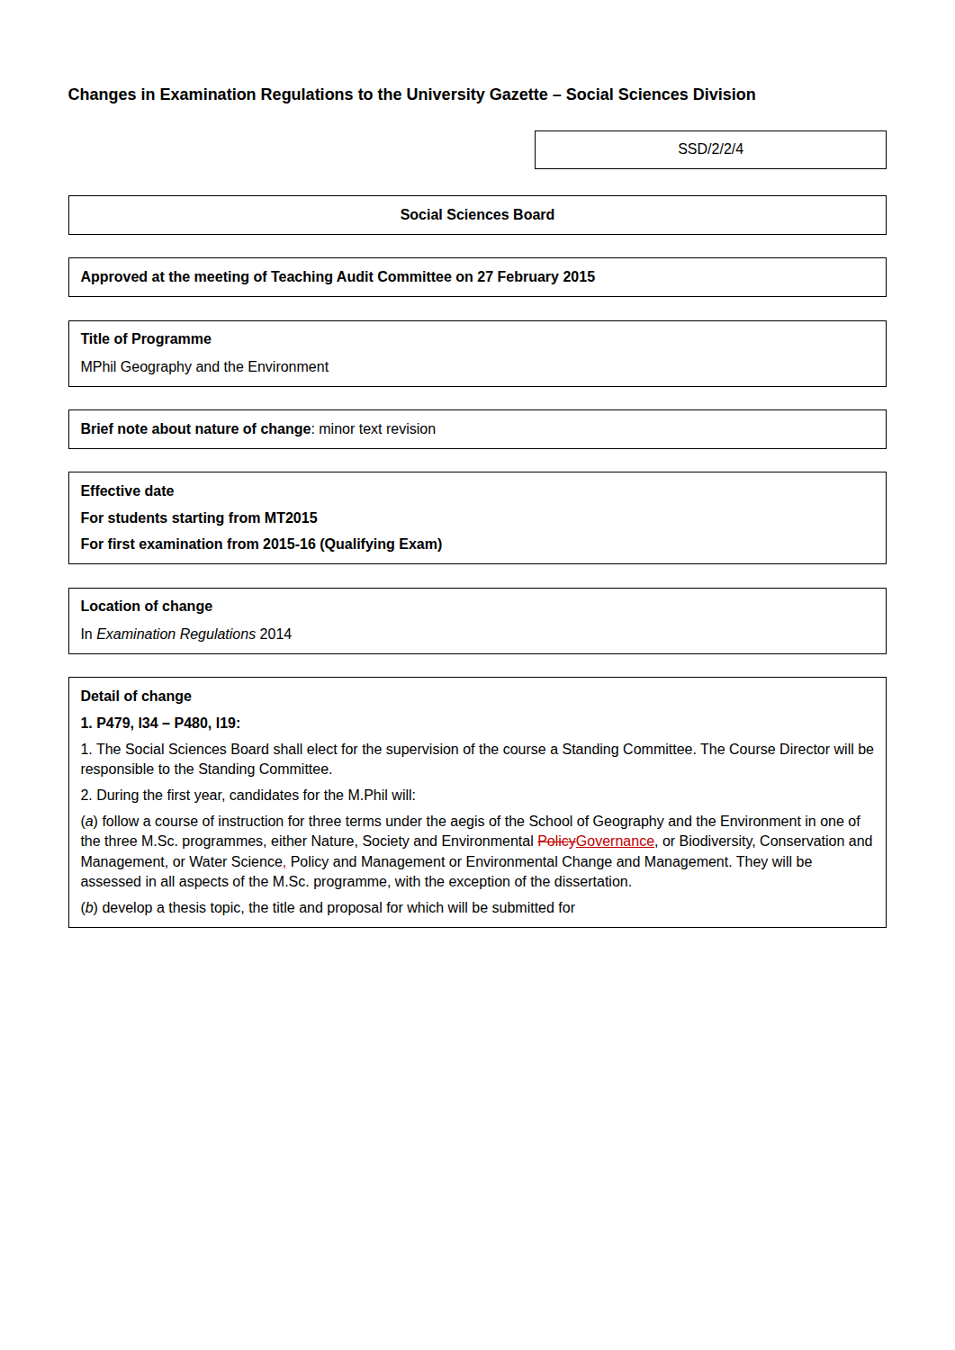Changes in Examination Regulations to the University Gazette – Social Sciences Division
SSD/2/2/4
Social Sciences Board
Approved at the meeting of Teaching Audit Committee on 27 February 2015
Title of Programme
MPhil Geography and the Environment
Brief note about nature of change: minor text revision
Effective date
For students starting from MT2015
For first examination from 2015-16 (Qualifying Exam)
Location of change
In Examination Regulations 2014
Detail of change
1. P479, l34 – P480, l19:
1. The Social Sciences Board shall elect for the supervision of the course a Standing Committee. The Course Director will be responsible to the Standing Committee.
2. During the first year, candidates for the M.Phil will:
(a) follow a course of instruction for three terms under the aegis of the School of Geography and the Environment in one of the three M.Sc. programmes, either Nature, Society and Environmental Policy Governance, or Biodiversity, Conservation and Management, or Water Science, Policy and Management or Environmental Change and Management. They will be assessed in all aspects of the M.Sc. programme, with the exception of the dissertation.
(b) develop a thesis topic, the title and proposal for which will be submitted for